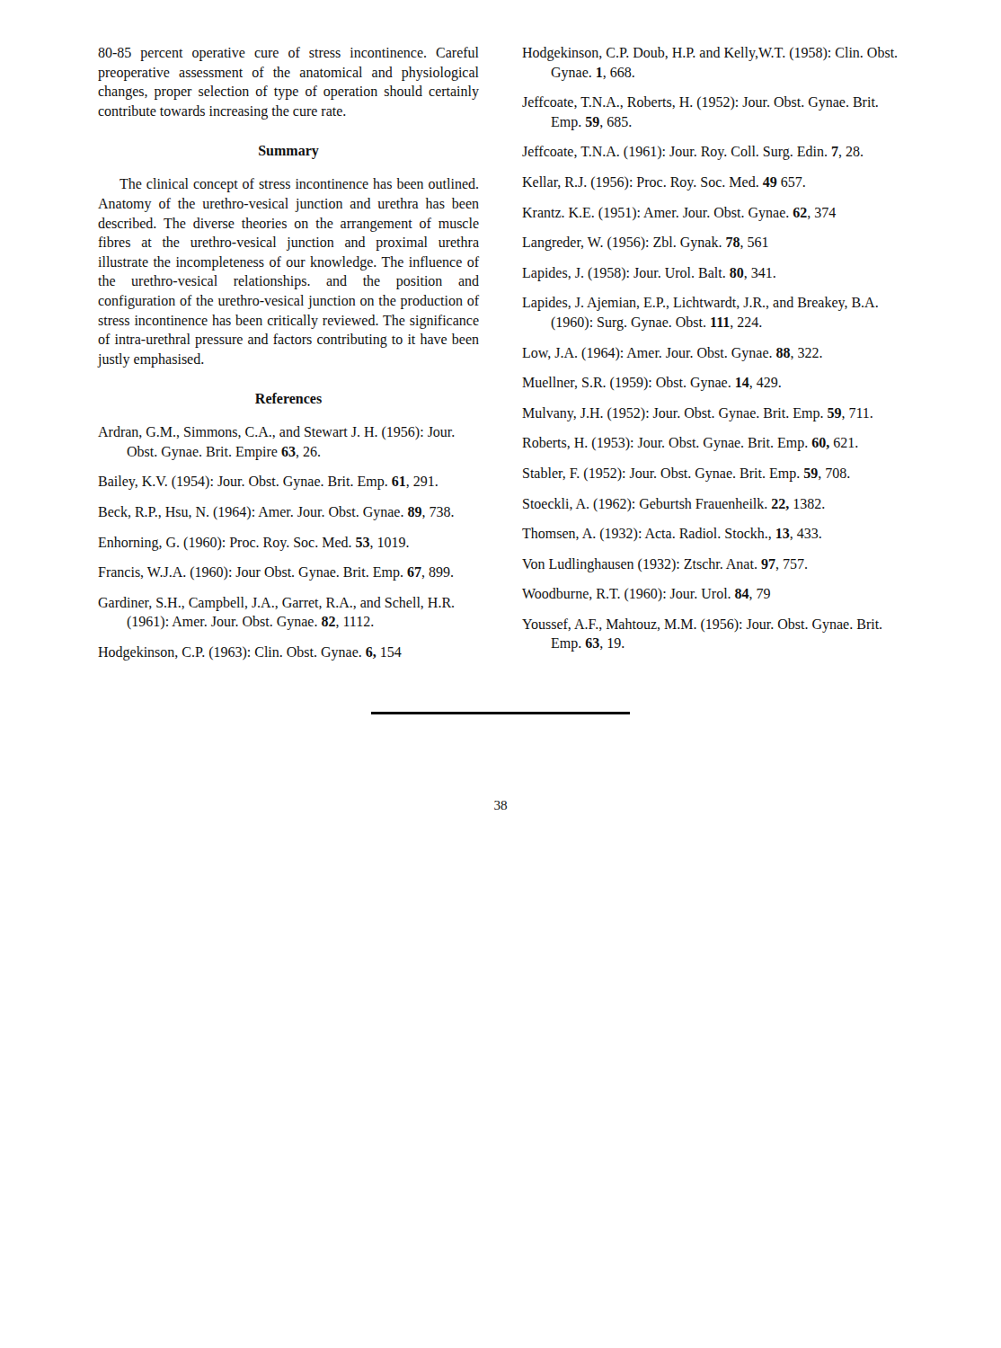80-85 percent operative cure of stress incontinence. Careful preoperative assessment of the anatomical and physiological changes, proper selection of type of operation should certainly contribute towards increasing the cure rate.
Summary
The clinical concept of stress incontinence has been outlined. Anatomy of the urethro-vesical junction and urethra has been described. The diverse theories on the arrangement of muscle fibres at the urethro-vesical junction and proximal urethra illustrate the incompleteness of our knowledge. The influence of the urethro-vesical relationships. and the position and configuration of the urethro-vesical junction on the production of stress incontinence has been critically reviewed. The significance of intra-urethral pressure and factors contributing to it have been justly emphasised.
References
Ardran, G.M., Simmons, C.A., and Stewart J. H. (1956): Jour. Obst. Gynae. Brit. Empire 63, 26.
Bailey, K.V. (1954): Jour. Obst. Gynae. Brit. Emp. 61, 291.
Beck, R.P., Hsu, N. (1964): Amer. Jour. Obst. Gynae. 89, 738.
Enhorning, G. (1960): Proc. Roy. Soc. Med. 53, 1019.
Francis, W.J.A. (1960): Jour Obst. Gynae. Brit. Emp. 67, 899.
Gardiner, S.H., Campbell, J.A., Garret, R.A., and Schell, H.R. (1961): Amer. Jour. Obst. Gynae. 82, 1112.
Hodgekinson, C.P. (1963): Clin. Obst. Gynae. 6, 154
Hodgekinson, C.P. Doub, H.P. and Kelly,W.T. (1958): Clin. Obst. Gynae. 1, 668.
Jeffcoate, T.N.A., Roberts, H. (1952): Jour. Obst. Gynae. Brit. Emp. 59, 685.
Jeffcoate, T.N.A. (1961): Jour. Roy. Coll. Surg. Edin. 7, 28.
Kellar, R.J. (1956): Proc. Roy. Soc. Med. 49 657.
Krantz. K.E. (1951): Amer. Jour. Obst. Gynae. 62, 374
Langreder, W. (1956): Zbl. Gynak. 78, 561
Lapides, J. (1958): Jour. Urol. Balt. 80, 341.
Lapides, J. Ajemian, E.P., Lichtwardt, J.R., and Breakey, B.A. (1960): Surg. Gynae. Obst. 111, 224.
Low, J.A. (1964): Amer. Jour. Obst. Gynae. 88, 322.
Muellner, S.R. (1959): Obst. Gynae. 14, 429.
Mulvany, J.H. (1952): Jour. Obst. Gynae. Brit. Emp. 59, 711.
Roberts, H. (1953): Jour. Obst. Gynae. Brit. Emp. 60, 621.
Stabler, F. (1952): Jour. Obst. Gynae. Brit. Emp. 59, 708.
Stoeckli, A. (1962): Geburtsh Frauenheilk. 22, 1382.
Thomsen, A. (1932): Acta. Radiol. Stockh., 13, 433.
Von Ludlinghausen (1932): Ztschr. Anat. 97, 757.
Woodburne, R.T. (1960): Jour. Urol. 84, 79
Youssef, A.F., Mahtouz, M.M. (1956): Jour. Obst. Gynae. Brit. Emp. 63, 19.
38